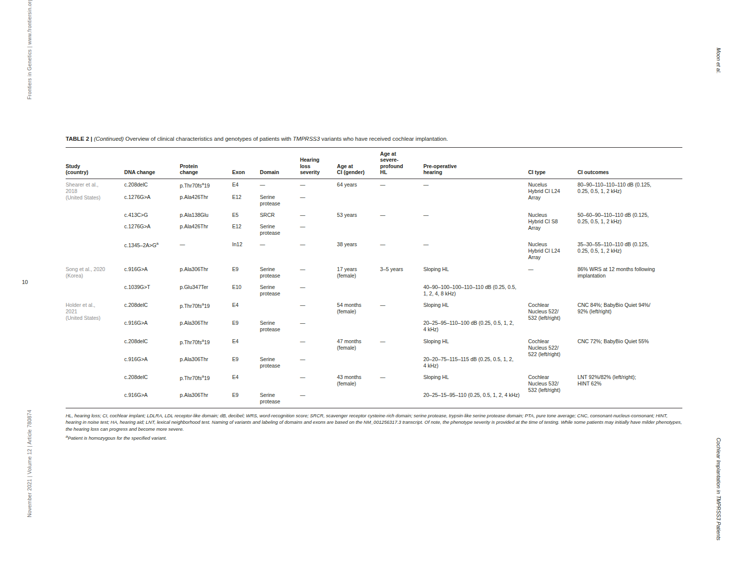Frontiers in Genetics | www.frontiersin.org
November 2021 | Volume 12 | Article 780874
10
Moon et al.
Cochlear Implantation in TMPRSS3 Patients
TABLE 2 | (Continued) Overview of clinical characteristics and genotypes of patients with TMPRSS3 variants who have received cochlear implantation.
| Study (country) | DNA change | Protein change | Exon | Domain | Hearing loss severity | Age at CI (gender) | Age at severe- profound HL | Pre-operative hearing | CI type | CI outcomes |
| --- | --- | --- | --- | --- | --- | --- | --- | --- | --- | --- |
| Shearer et al., 2018 (United States) | c.208delC | p.Thr70fs a 19 | E4 | — | — | 64 years | — | — | Nucelus Hybrid CI L24 Array | 80–90–110–110–110 dB (0.125, 0.25, 0.5, 1, 2 kHz) |
| c.1276G>A | p.Ala426Thr | E12 | Serine protease | — | | | |
| | c.413C>G | p.Ala138Glu | E5 | SRCR | — | 53 years | — | — | Nucleus Hybrid CI S8 Array | 50–60–90–110–110 dB (0.125, 0.25, 0.5, 1, 2 kHz) |
| | c.1276G>A | p.Ala426Thr | E12 | Serine protease | — | | | |
| | c.1345–2A>G a | — | In12 | — | — | 38 years | — | — | Nucleus Hybrid CI L24 Array | 35–30–55–110–110 dB (0.125, 0.25, 0.5, 1, 2 kHz) |
| Song et al., 2020 (Korea) | c.916G>A | p.Ala306Thr | E9 | Serine protease | — | 17 years (female) | 3–5 years | Sloping HL | — | 86% WRS at 12 months following implantation |
| c.1039G>T | p.Glu347Ter | E10 | Serine protease | — | | | 40–90–100–100–110–110 dB (0.25, 0.5, 1, 2, 4, 8 kHz) |
| Holder et al., 2021 (United States) | c.208delC | p.Thr70fs a 19 | E4 | | — | 54 months (female) | — | Sloping HL | Cochlear Nucleus 522/ 532 (left/right) | CNC 84%; BabyBio Quiet 94%/ 92% (left/right) |
| c.916G>A | p.Ala306Thr | E9 | Serine protease | — | | | 20–25–95–110–100 dB (0.25, 0.5, 1, 2, 4 kHz) |
| | c.208delC | p.Thr70fs a 19 | E4 | | — | 47 months (female) | — | Sloping HL | Cochlear Nucleus 522/ 522 (left/right) | CNC 72%; BabyBio Quiet 55% |
| | c.916G>A | p.Ala306Thr | E9 | Serine protease | — | | | 20–20–75–115–115 dB (0.25, 0.5, 1, 2, 4 kHz) |
| | c.208delC | p.Thr70fs a 19 | E4 | | — | 43 months (female) | — | Sloping HL | Cochlear Nucleus 532/ 532 (left/right) | LNT 92%/82% (left/right); HINT 62% |
| | c.916G>A | p.Ala306Thr | E9 | Serine protease | — | | | 20–25–15–95–110 (0.25, 0.5, 1, 2, 4 kHz) |
HL, hearing loss; CI, cochlear implant; LDLRA, LDL receptor-like domain; dB, decibel; WRS, word-recognition score; SRCR, scavenger receptor cysteine-rich domain; serine protease, trypsin-like serine protease domain; PTA, pure tone average; CNC, consonant-nucleus-consonant; HINT, hearing in noise test; HA, hearing aid; LNT, lexical neighborhood test. Naming of variants and labeling of domains and exons are based on the NM_001256317.3 transcript. Of note, the phenotype severity is provided at the time of testing. While some patients may initially have milder phenotypes, the hearing loss can progress and become more severe.
aPatient is homozygous for the specified variant.